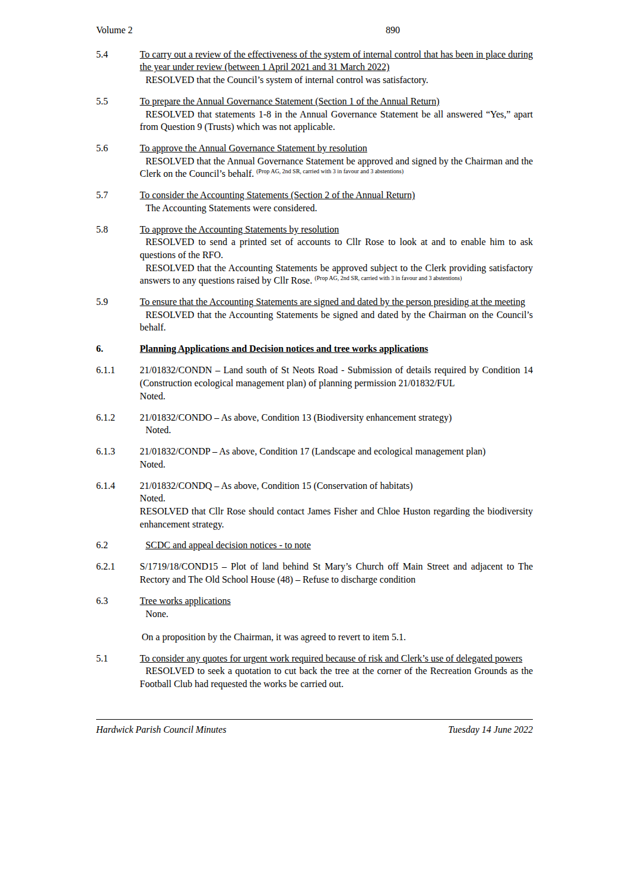Volume 2 890
5.4
To carry out a review of the effectiveness of the system of internal control that has been in place during the year under review (between 1 April 2021 and 31 March 2022) RESOLVED that the Council’s system of internal control was satisfactory.
5.5
To prepare the Annual Governance Statement (Section 1 of the Annual Return) RESOLVED that statements 1-8 in the Annual Governance Statement be all answered “Yes,” apart from Question 9 (Trusts) which was not applicable.
5.6
To approve the Annual Governance Statement by resolution RESOLVED that the Annual Governance Statement be approved and signed by the Chairman and the Clerk on the Council’s behalf. (Prop AG, 2nd SR, carried with 3 in favour and 3 abstentions)
5.7
To consider the Accounting Statements (Section 2 of the Annual Return) The Accounting Statements were considered.
5.8
To approve the Accounting Statements by resolution RESOLVED to send a printed set of accounts to Cllr Rose to look at and to enable him to ask questions of the RFO.
RESOLVED that the Accounting Statements be approved subject to the Clerk providing satisfactory answers to any questions raised by Cllr Rose. (Prop AG, 2nd SR, carried with 3 in favour and 3 abstentions)
5.9
To ensure that the Accounting Statements are signed and dated by the person presiding at the meeting RESOLVED that the Accounting Statements be signed and dated by the Chairman on the Council’s behalf.
6.
Planning Applications and Decision notices and tree works applications
6.1.1
21/01832/CONDN – Land south of St Neots Road - Submission of details required by Condition 14 (Construction ecological management plan) of planning permission 21/01832/FUL
Noted.
6.1.2
21/01832/CONDO – As above, Condition 13 (Biodiversity enhancement strategy)
Noted.
6.1.3
21/01832/CONDP – As above, Condition 17 (Landscape and ecological management plan)
Noted.
6.1.4
21/01832/CONDQ – As above, Condition 15 (Conservation of habitats)
Noted.
RESOLVED that Cllr Rose should contact James Fisher and Chloe Huston regarding the biodiversity enhancement strategy.
6.2
SCDC and appeal decision notices - to note
6.2.1
S/1719/18/COND15 – Plot of land behind St Mary’s Church off Main Street and adjacent to The Rectory and The Old School House (48) – Refuse to discharge condition
6.3
Tree works applications None.
On a proposition by the Chairman, it was agreed to revert to item 5.1.
5.1
To consider any quotes for urgent work required because of risk and Clerk’s use of delegated powers RESOLVED to seek a quotation to cut back the tree at the corner of the Recreation Grounds as the Football Club had requested the works be carried out.
Hardwick Parish Council Minutes Tuesday 14 June 2022